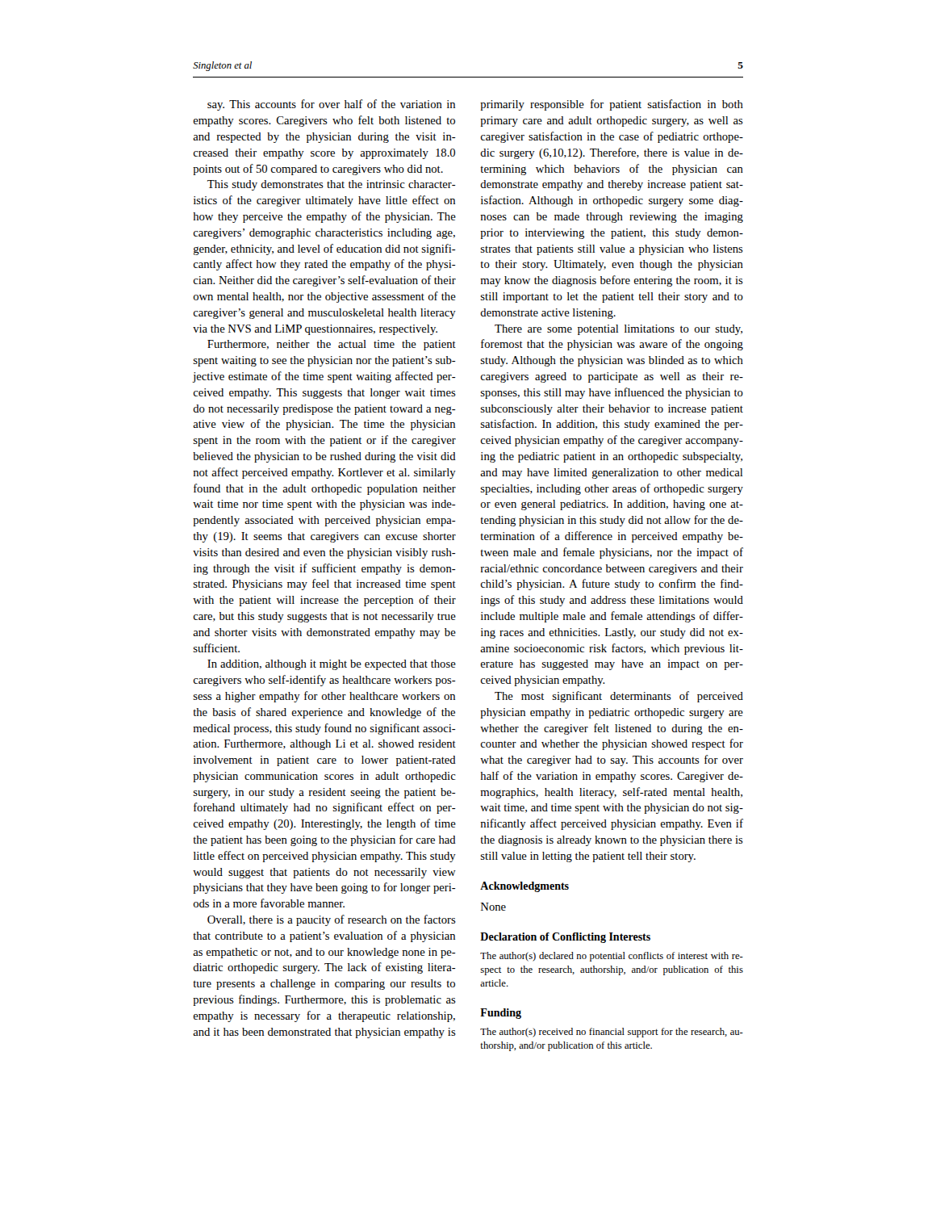Singleton et al 5
say. This accounts for over half of the variation in empathy scores. Caregivers who felt both listened to and respected by the physician during the visit increased their empathy score by approximately 18.0 points out of 50 compared to caregivers who did not.
This study demonstrates that the intrinsic characteristics of the caregiver ultimately have little effect on how they perceive the empathy of the physician. The caregivers’ demographic characteristics including age, gender, ethnicity, and level of education did not significantly affect how they rated the empathy of the physician. Neither did the caregiver’s self-evaluation of their own mental health, nor the objective assessment of the caregiver’s general and musculoskeletal health literacy via the NVS and LiMP questionnaires, respectively.
Furthermore, neither the actual time the patient spent waiting to see the physician nor the patient’s subjective estimate of the time spent waiting affected perceived empathy. This suggests that longer wait times do not necessarily predispose the patient toward a negative view of the physician. The time the physician spent in the room with the patient or if the caregiver believed the physician to be rushed during the visit did not affect perceived empathy. Kortlever et al. similarly found that in the adult orthopedic population neither wait time nor time spent with the physician was independently associated with perceived physician empathy (19). It seems that caregivers can excuse shorter visits than desired and even the physician visibly rushing through the visit if sufficient empathy is demonstrated. Physicians may feel that increased time spent with the patient will increase the perception of their care, but this study suggests that is not necessarily true and shorter visits with demonstrated empathy may be sufficient.
In addition, although it might be expected that those caregivers who self-identify as healthcare workers possess a higher empathy for other healthcare workers on the basis of shared experience and knowledge of the medical process, this study found no significant association. Furthermore, although Li et al. showed resident involvement in patient care to lower patient-rated physician communication scores in adult orthopedic surgery, in our study a resident seeing the patient beforehand ultimately had no significant effect on perceived empathy (20). Interestingly, the length of time the patient has been going to the physician for care had little effect on perceived physician empathy. This study would suggest that patients do not necessarily view physicians that they have been going to for longer periods in a more favorable manner.
Overall, there is a paucity of research on the factors that contribute to a patient’s evaluation of a physician as empathetic or not, and to our knowledge none in pediatric orthopedic surgery. The lack of existing literature presents a challenge in comparing our results to previous findings. Furthermore, this is problematic as empathy is necessary for a therapeutic relationship, and it has been demonstrated that physician empathy is primarily responsible for patient satisfaction in both primary care and adult orthopedic surgery, as well as caregiver satisfaction in the case of pediatric orthopedic surgery (6,10,12). Therefore, there is value in determining which behaviors of the physician can demonstrate empathy and thereby increase patient satisfaction. Although in orthopedic surgery some diagnoses can be made through reviewing the imaging prior to interviewing the patient, this study demonstrates that patients still value a physician who listens to their story. Ultimately, even though the physician may know the diagnosis before entering the room, it is still important to let the patient tell their story and to demonstrate active listening.
There are some potential limitations to our study, foremost that the physician was aware of the ongoing study. Although the physician was blinded as to which caregivers agreed to participate as well as their responses, this still may have influenced the physician to subconsciously alter their behavior to increase patient satisfaction. In addition, this study examined the perceived physician empathy of the caregiver accompanying the pediatric patient in an orthopedic subspecialty, and may have limited generalization to other medical specialties, including other areas of orthopedic surgery or even general pediatrics. In addition, having one attending physician in this study did not allow for the determination of a difference in perceived empathy between male and female physicians, nor the impact of racial/ethnic concordance between caregivers and their child’s physician. A future study to confirm the findings of this study and address these limitations would include multiple male and female attendings of differing races and ethnicities. Lastly, our study did not examine socioeconomic risk factors, which previous literature has suggested may have an impact on perceived physician empathy.
The most significant determinants of perceived physician empathy in pediatric orthopedic surgery are whether the caregiver felt listened to during the encounter and whether the physician showed respect for what the caregiver had to say. This accounts for over half of the variation in empathy scores. Caregiver demographics, health literacy, self-rated mental health, wait time, and time spent with the physician do not significantly affect perceived physician empathy. Even if the diagnosis is already known to the physician there is still value in letting the patient tell their story.
Acknowledgments
None
Declaration of Conflicting Interests
The author(s) declared no potential conflicts of interest with respect to the research, authorship, and/or publication of this article.
Funding
The author(s) received no financial support for the research, authorship, and/or publication of this article.